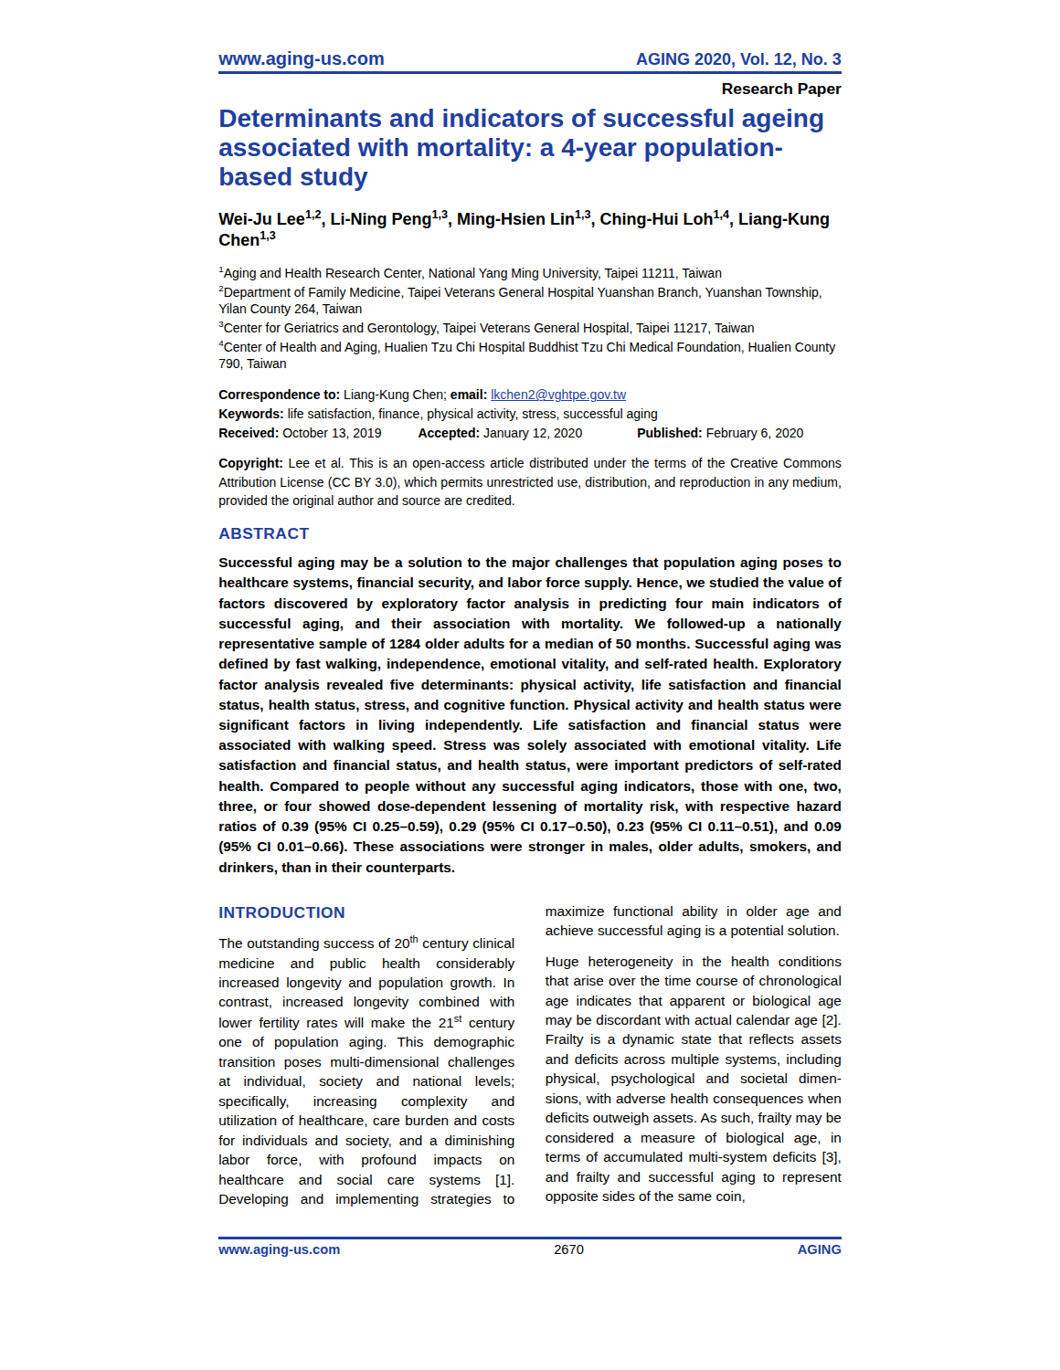www.aging-us.com
AGING 2020, Vol. 12, No. 3
Research Paper
Determinants and indicators of successful ageing associated with mortality: a 4-year population-based study
Wei-Ju Lee1,2, Li-Ning Peng1,3, Ming-Hsien Lin1,3, Ching-Hui Loh1,4, Liang-Kung Chen1,3
1Aging and Health Research Center, National Yang Ming University, Taipei 11211, Taiwan
2Department of Family Medicine, Taipei Veterans General Hospital Yuanshan Branch, Yuanshan Township, Yilan County 264, Taiwan
3Center for Geriatrics and Gerontology, Taipei Veterans General Hospital, Taipei 11217, Taiwan
4Center of Health and Aging, Hualien Tzu Chi Hospital Buddhist Tzu Chi Medical Foundation, Hualien County 790, Taiwan
Correspondence to: Liang-Kung Chen; email: lkchen2@vghtpe.gov.tw
Keywords: life satisfaction, finance, physical activity, stress, successful aging
Received: October 13, 2019Accepted: January 12, 2020 Published: February 6, 2020
Copyright: Lee et al. This is an open-access article distributed under the terms of the Creative Commons Attribution License (CC BY 3.0), which permits unrestricted use, distribution, and reproduction in any medium, provided the original author and source are credited.
ABSTRACT
Successful aging may be a solution to the major challenges that population aging poses to healthcare systems, financial security, and labor force supply. Hence, we studied the value of factors discovered by exploratory factor analysis in predicting four main indicators of successful aging, and their association with mortality. We followed-up a nationally representative sample of 1284 older adults for a median of 50 months. Successful aging was defined by fast walking, independence, emotional vitality, and self-rated health. Exploratory factor analysis revealed five determinants: physical activity, life satisfaction and financial status, health status, stress, and cognitive function. Physical activity and health status were significant factors in living independently. Life satisfaction and financial status were associated with walking speed. Stress was solely associated with emotional vitality. Life satisfaction and financial status, and health status, were important predictors of self-rated health. Compared to people without any successful aging indicators, those with one, two, three, or four showed dose-dependent lessening of mortality risk, with respective hazard ratios of 0.39 (95% CI 0.25–0.59), 0.29 (95% CI 0.17–0.50), 0.23 (95% CI 0.11–0.51), and 0.09 (95% CI 0.01–0.66). These associations were stronger in males, older adults, smokers, and drinkers, than in their counterparts.
INTRODUCTION
The outstanding success of 20th century clinical medicine and public health considerably increased longevity and population growth. In contrast, increased longevity combined with lower fertility rates will make the 21st century one of population aging. This demographic transition poses multi-dimensional challenges at individual, society and national levels; specifically, increasing complexity and utilization of healthcare, care burden and costs for individuals and society, and a diminishing labor force, with profound impacts on healthcare and social care systems [1]. Developing and implementing strategies to maximize functional ability in older age and achieve successful aging is a potential solution.
Huge heterogeneity in the health conditions that arise over the time course of chronological age indicates that apparent or biological age may be discordant with actual calendar age [2]. Frailty is a dynamic state that reflects assets and deficits across multiple systems, including physical, psychological and societal dimen-sions, with adverse health consequences when deficits outweigh assets. As such, frailty may be considered a measure of biological age, in terms of accumulated multi-system deficits [3], and frailty and successful aging to represent opposite sides of the same coin,
www.aging-us.com
2670
AGING